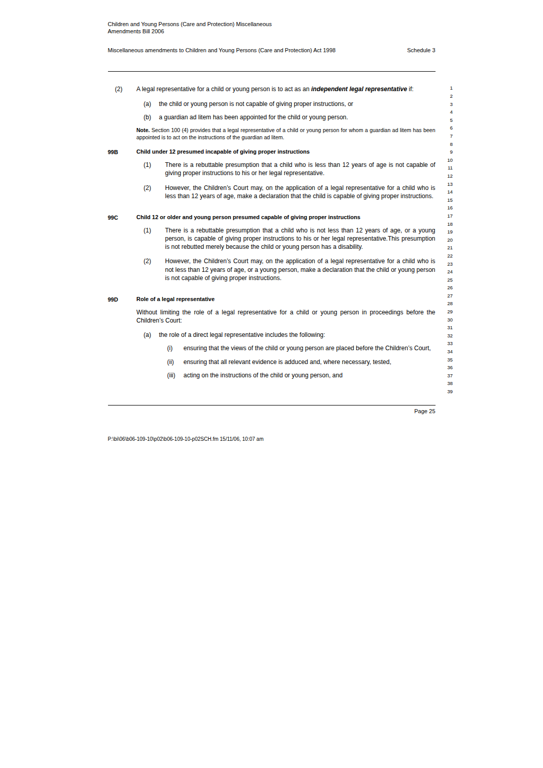Children and Young Persons (Care and Protection) Miscellaneous
Amendments Bill 2006
Miscellaneous amendments to Children and Young Persons (Care and Protection) Act 1998
Schedule 3
1
2
3
4
5
6
7
8
9
10
11
12
13
14
15
16
17
18
19
20
21
22
23
24
25
26
27
28
29
30
31
32
33
34
35
36
37
38
39
(2)
A legal representative for a child or young person is to act as an independent legal representative if:
(a)
the child or young person is not capable of giving proper instructions, or
(b)
a guardian ad litem has been appointed for the child or young person.
Note. Section 100 (4) provides that a legal representative of a child or young person for whom a guardian ad litem has been appointed is to act on the instructions of the guardian ad litem.
99B
Child under 12 presumed incapable of giving proper instructions
(1)
There is a rebuttable presumption that a child who is less than 12 years of age is not capable of giving proper instructions to his or her legal representative.
(2)
However, the Children’s Court may, on the application of a legal representative for a child who is less than 12 years of age, make a declaration that the child is capable of giving proper instructions.
99C
Child 12 or older and young person presumed capable of giving proper instructions
(1)
There is a rebuttable presumption that a child who is not less than 12 years of age, or a young person, is capable of giving proper instructions to his or her legal representative.This presumption is not rebutted merely because the child or young person has a disability.
(2)
However, the Children’s Court may, on the application of a legal representative for a child who is not less than 12 years of age, or a young person, make a declaration that the child or young person is not capable of giving proper instructions.
99D
Role of a legal representative
Without limiting the role of a legal representative for a child or young person in proceedings before the Children’s Court:
(a)
the role of a direct legal representative includes the following:
(i)
ensuring that the views of the child or young person are placed before the Children’s Court,
(ii)
ensuring that all relevant evidence is adduced and, where necessary, tested,
(iii)
acting on the instructions of the child or young person, and
Page 25
P:\bi\06\b06-109-10\p02\b06-109-10-p02SCH.fm 15/11/06, 10:07 am